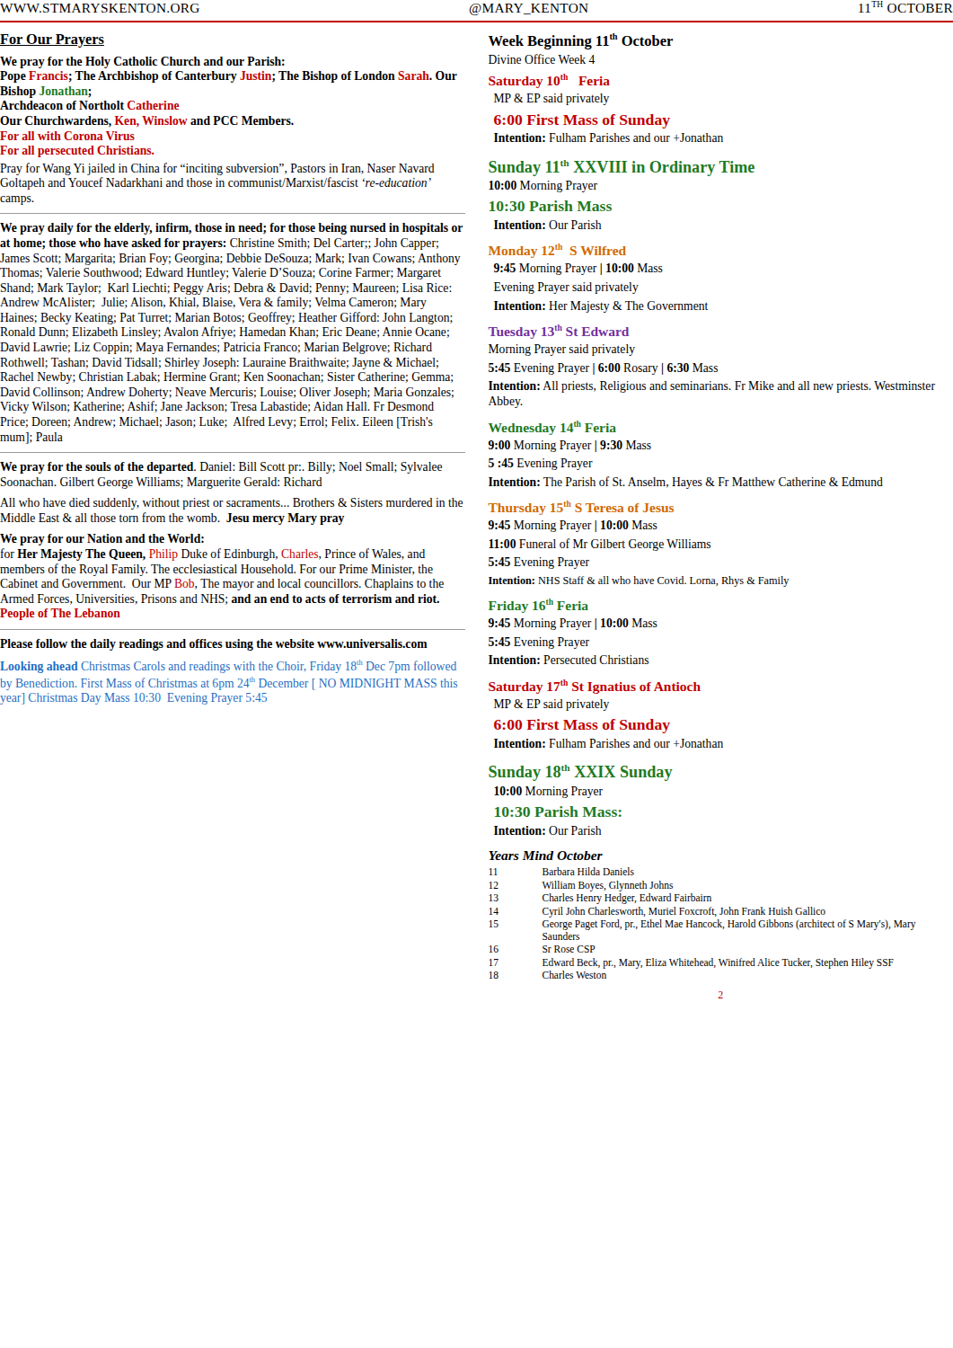WWW.STMARYSKENTON.ORG @MARY_KENTON 11TH OCTOBER
For Our Prayers
We pray for the Holy Catholic Church and our Parish:
Pope Francis; The Archbishop of Canterbury Justin; The Bishop of London Sarah. Our Bishop Jonathan;
Archdeacon of Northolt Catherine
Our Churchwardens, Ken, Winslow and PCC Members.
For all with Corona Virus
For all persecuted Christians.
Pray for Wang Yi jailed in China for “inciting subversion”, Pastors in Iran, Naser Navard Goltapeh and Youcef Nadarkhani and those in communist/Marxist/fascist ‘re-education’ camps.
We pray daily for the elderly, infirm, those in need; for those being nursed in hospitals or at home; those who have asked for prayers: Christine Smith; Del Carter;; John Capper; James Scott; Margarita; Brian Foy; Georgina; Debbie DeSouza; Mark; Ivan Cowans; Anthony Thomas; Valerie Southwood; Edward Huntley; Valerie D’Souza; Corine Farmer; Margaret Shand; Mark Taylor; Karl Liechti; Peggy Aris; Debra & David; Penny; Maureen; Lisa Rice: Andrew McAlister; Julie; Alison, Khial, Blaise, Vera & family; Velma Cameron; Mary Haines; Becky Keating; Pat Turret; Marian Botos; Geoffrey; Heather Gifford: John Langton; Ronald Dunn; Elizabeth Linsley; Avalon Afriye; Hamedan Khan; Eric Deane; Annie Ocane; David Lawrie; Liz Coppin; Maya Fernandes; Patricia Franco; Marian Belgrove; Richard Rothwell; Tashan; David Tidsall; Shirley Joseph: Lauraine Braithwaite; Jayne & Michael; Rachel Newby; Christian Labak; Hermine Grant; Ken Soonachan; Sister Catherine; Gemma; David Collinson; Andrew Doherty; Neave Mercuris; Louise; Oliver Joseph; Maria Gonzales; Vicky Wilson; Katherine; Ashif; Jane Jackson; Tresa Labastide; Aidan Hall. Fr Desmond Price; Doreen; Andrew; Michael; Jason; Luke; Alfred Levy; Errol; Felix. Eileen [Trish's mum]; Paula
We pray for the souls of the departed. Daniel: Bill Scott pr:. Billy; Noel Small; Sylvalee Soonachan. Gilbert George Williams; Marguerite Gerald: Richard
All who have died suddenly, without priest or sacraments... Brothers & Sisters murdered in the Middle East & all those torn from the womb. Jesu mercy Mary pray
We pray for our Nation and the World:
for Her Majesty The Queen, Philip Duke of Edinburgh, Charles, Prince of Wales, and members of the Royal Family. The ecclesiastical Household. For our Prime Minister, the Cabinet and Government. Our MP Bob, The mayor and local councillors. Chaplains to the Armed Forces, Universities, Prisons and NHS; and an end to acts of terrorism and riot.
People of The Lebanon
Please follow the daily readings and offices using the website www.universalis.com
Looking ahead Christmas Carols and readings with the Choir, Friday 18th Dec 7pm followed by Benediction. First Mass of Christmas at 6pm 24th December [ NO MIDNIGHT MASS this year] Christmas Day Mass 10:30 Evening Prayer 5:45
Week Beginning 11th October
Divine Office Week 4
Saturday 10th Feria
MP & EP said privately
6:00 First Mass of Sunday
Intention: Fulham Parishes and our +Jonathan
Sunday 11th XXVIII in Ordinary Time
10:00 Morning Prayer
10:30 Parish Mass
Intention: Our Parish
Monday 12th S Wilfred
9:45 Morning Prayer | 10:00 Mass
Evening Prayer said privately
Intention: Her Majesty & The Government
Tuesday 13th St Edward
Morning Prayer said privately
5:45 Evening Prayer | 6:00 Rosary | 6:30 Mass
Intention: All priests, Religious and seminarians. Fr Mike and all new priests. Westminster Abbey.
Wednesday 14th Feria
9:00 Morning Prayer | 9:30 Mass
5 :45 Evening Prayer
Intention: The Parish of St. Anselm, Hayes & Fr Matthew Catherine & Edmund
Thursday 15th S Teresa of Jesus
9:45 Morning Prayer | 10:00 Mass
11:00 Funeral of Mr Gilbert George Williams
5:45 Evening Prayer
Intention: NHS Staff & all who have Covid. Lorna, Rhys & Family
Friday 16th Feria
9:45 Morning Prayer | 10:00 Mass
5:45 Evening Prayer
Intention: Persecuted Christians
Saturday 17th St Ignatius of Antioch
MP & EP said privately
6:00 First Mass of Sunday
Intention: Fulham Parishes and our +Jonathan
Sunday 18th XXIX Sunday
10:00 Morning Prayer
10:30 Parish Mass:
Intention: Our Parish
Years Mind October
| 11 | Barbara Hilda Daniels |
| 12 | William Boyes, Glynneth Johns |
| 13 | Charles Henry Hedger, Edward Fairbairn |
| 14 | Cyril John Charlesworth, Muriel Foxcroft, John Frank Huish Gallico |
| 15 | George Paget Ford, pr., Ethel Mae Hancock, Harold Gibbons (architect of S Mary's), Mary Saunders |
| 16 | Sr Rose CSP |
| 17 | Edward Beck, pr., Mary, Eliza Whitehead, Winifred Alice Tucker, Stephen Hiley SSF |
| 18 | Charles Weston |
2